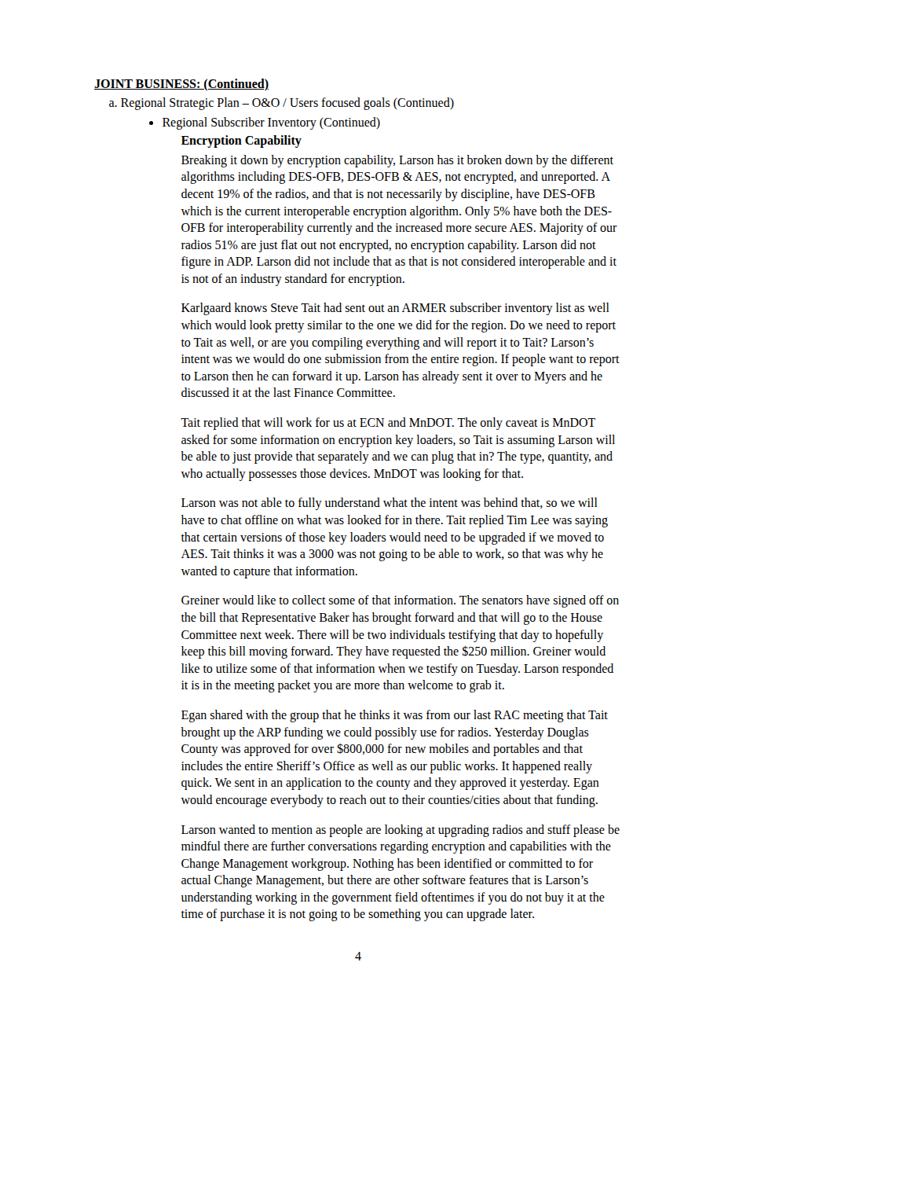JOINT BUSINESS: (Continued)
Regional Strategic Plan – O&O / Users focused goals (Continued)
Regional Subscriber Inventory (Continued)
Encryption Capability
Breaking it down by encryption capability, Larson has it broken down by the different algorithms including DES-OFB, DES-OFB & AES, not encrypted, and unreported. A decent 19% of the radios, and that is not necessarily by discipline, have DES-OFB which is the current interoperable encryption algorithm. Only 5% have both the DES-OFB for interoperability currently and the increased more secure AES. Majority of our radios 51% are just flat out not encrypted, no encryption capability. Larson did not figure in ADP. Larson did not include that as that is not considered interoperable and it is not of an industry standard for encryption.
Karlgaard knows Steve Tait had sent out an ARMER subscriber inventory list as well which would look pretty similar to the one we did for the region. Do we need to report to Tait as well, or are you compiling everything and will report it to Tait? Larson’s intent was we would do one submission from the entire region. If people want to report to Larson then he can forward it up. Larson has already sent it over to Myers and he discussed it at the last Finance Committee.
Tait replied that will work for us at ECN and MnDOT. The only caveat is MnDOT asked for some information on encryption key loaders, so Tait is assuming Larson will be able to just provide that separately and we can plug that in? The type, quantity, and who actually possesses those devices. MnDOT was looking for that.
Larson was not able to fully understand what the intent was behind that, so we will have to chat offline on what was looked for in there. Tait replied Tim Lee was saying that certain versions of those key loaders would need to be upgraded if we moved to AES. Tait thinks it was a 3000 was not going to be able to work, so that was why he wanted to capture that information.
Greiner would like to collect some of that information. The senators have signed off on the bill that Representative Baker has brought forward and that will go to the House Committee next week. There will be two individuals testifying that day to hopefully keep this bill moving forward. They have requested the $250 million. Greiner would like to utilize some of that information when we testify on Tuesday. Larson responded it is in the meeting packet you are more than welcome to grab it.
Egan shared with the group that he thinks it was from our last RAC meeting that Tait brought up the ARP funding we could possibly use for radios. Yesterday Douglas County was approved for over $800,000 for new mobiles and portables and that includes the entire Sheriff’s Office as well as our public works. It happened really quick. We sent in an application to the county and they approved it yesterday. Egan would encourage everybody to reach out to their counties/cities about that funding.
Larson wanted to mention as people are looking at upgrading radios and stuff please be mindful there are further conversations regarding encryption and capabilities with the Change Management workgroup. Nothing has been identified or committed to for actual Change Management, but there are other software features that is Larson’s understanding working in the government field oftentimes if you do not buy it at the time of purchase it is not going to be something you can upgrade later.
4